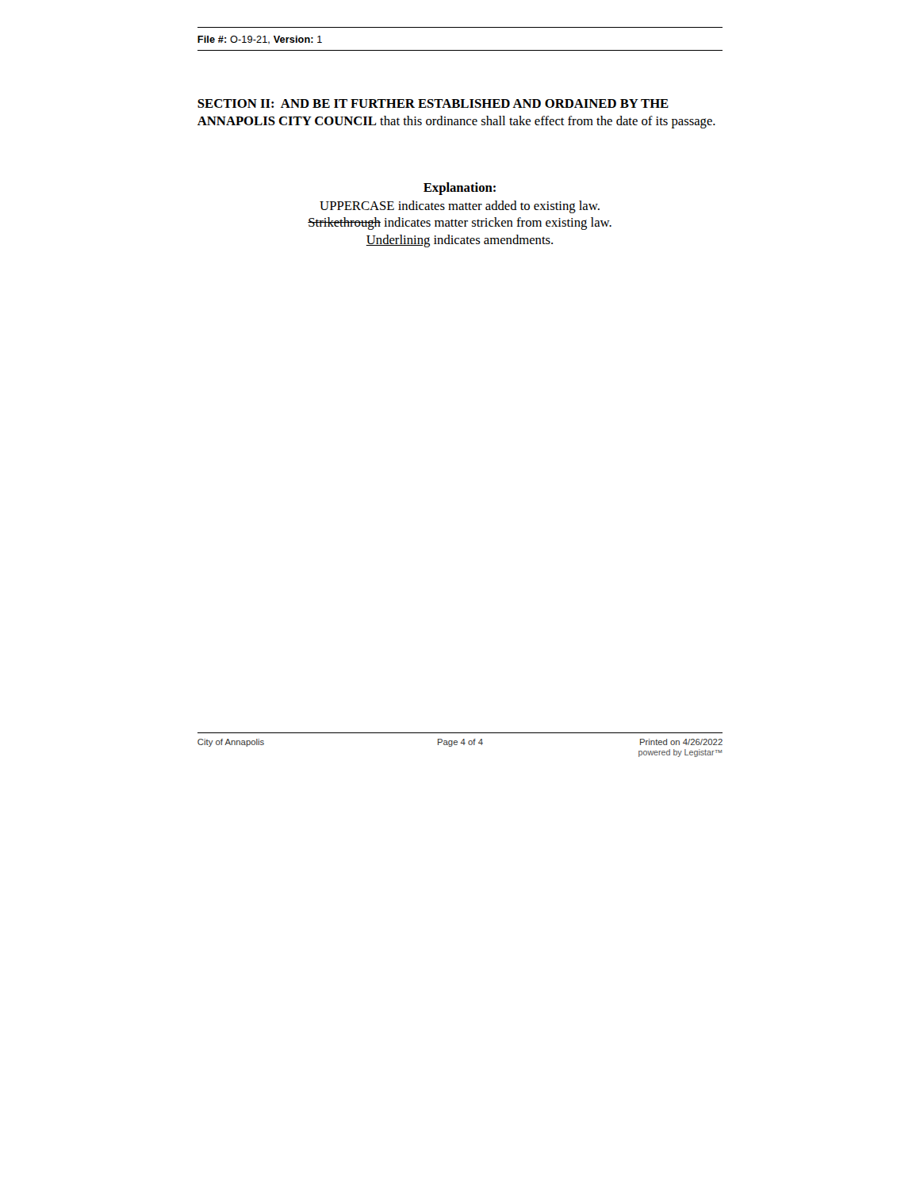File #: O-19-21, Version: 1
SECTION II: AND BE IT FURTHER ESTABLISHED AND ORDAINED BY THE ANNAPOLIS CITY COUNCIL that this ordinance shall take effect from the date of its passage.
Explanation: UPPERCASE indicates matter added to existing law. Strikethrough indicates matter stricken from existing law. Underlining indicates amendments.
City of Annapolis
Page 4 of 4
Printed on 4/26/2022
powered by Legistar™